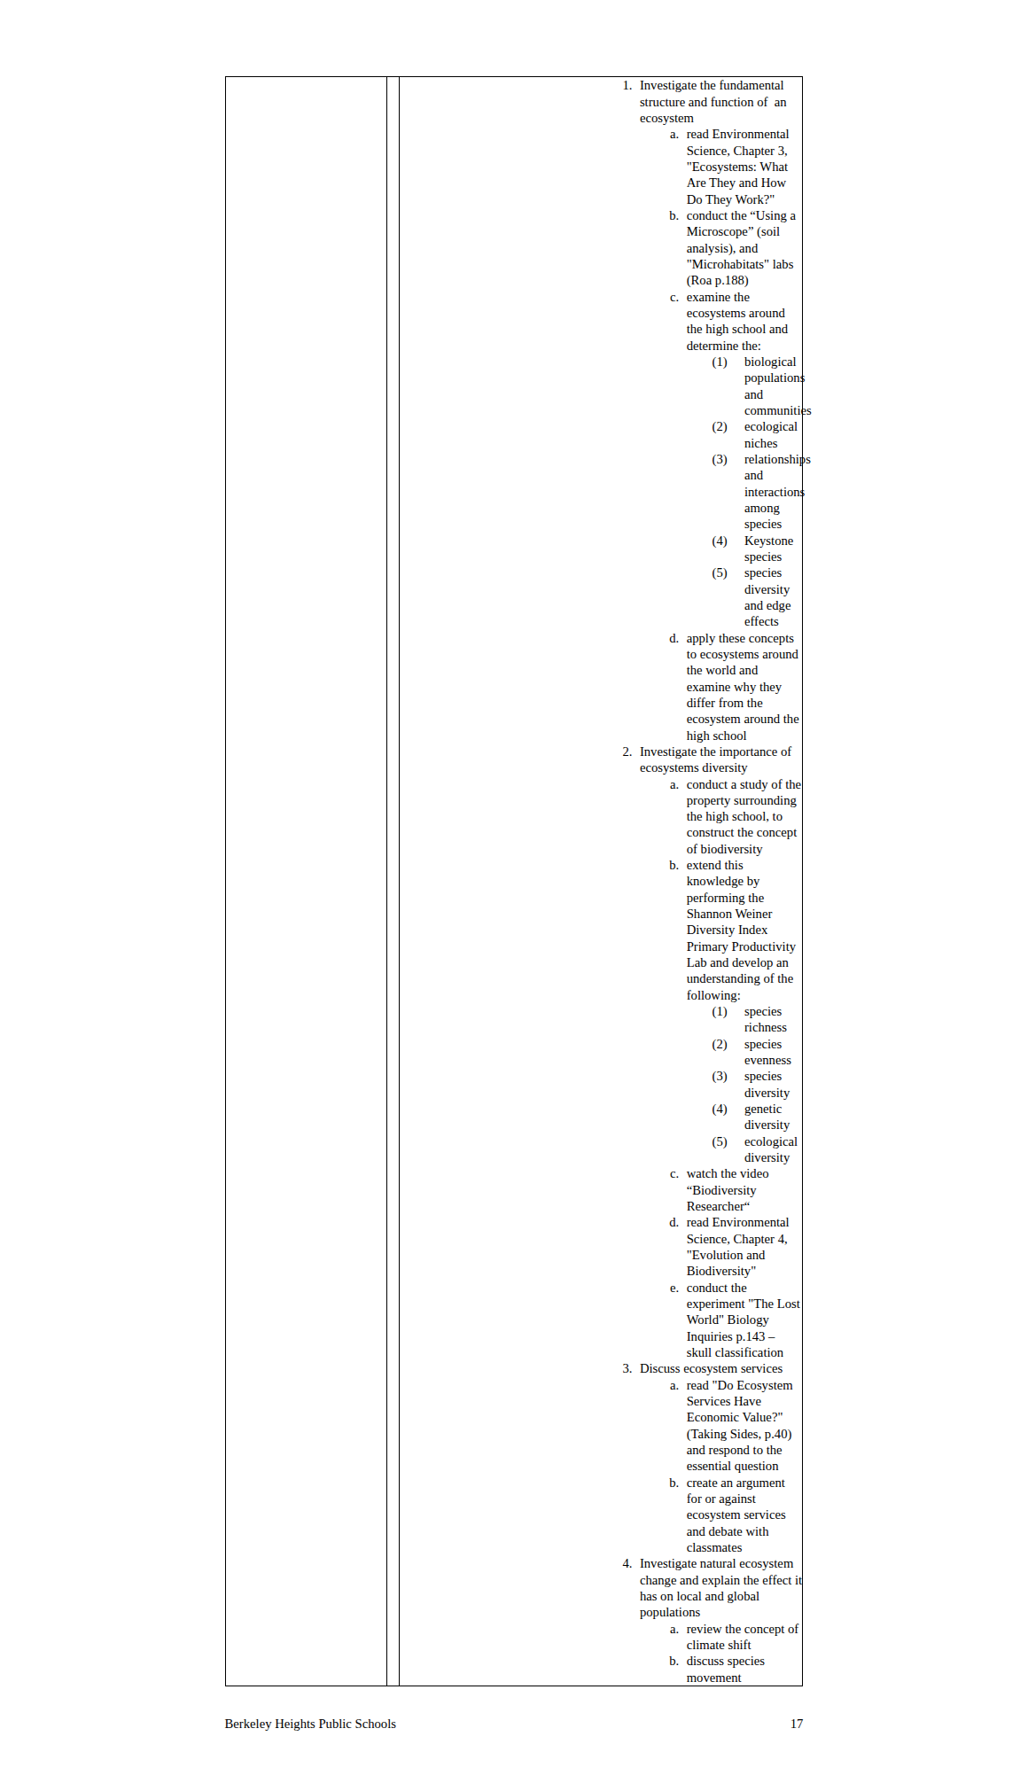| | | Investigate the fundamental structure and function of an ecosystem read Environmental Science, Chapter 3, "Ecosystems: What Are They and How Do They Work?" conduct the “Using a Microscope” (soil analysis), and "Microhabitats" labs (Roa p.188) examine the ecosystems around the high school and determine the: biological populations and communities ecological niches relationships and interactions among species Keystone species species diversity and edge effects apply these concepts to ecosystems around the world and examine why they differ from the ecosystem around the high school Investigate the importance of ecosystems diversity conduct a study of the property surrounding the high school, to construct the concept of biodiversity extend this knowledge by performing the Shannon Weiner Diversity Index Primary Productivity Lab and develop an understanding of the following: species richness species evenness species diversity genetic diversity ecological diversity watch the video “Biodiversity Researcher“ read Environmental Science, Chapter 4, "Evolution and Biodiversity" conduct the experiment "The Lost World" Biology Inquiries p.143 – skull classification Discuss ecosystem services read "Do Ecosystem Services Have Economic Value?" (Taking Sides, p.40) and respond to the essential question create an argument for or against ecosystem services and debate with classmates Investigate natural ecosystem change and explain the effect it has on local and global populations review the concept of climate shift discuss species movement |
Berkeley Heights Public Schools
17